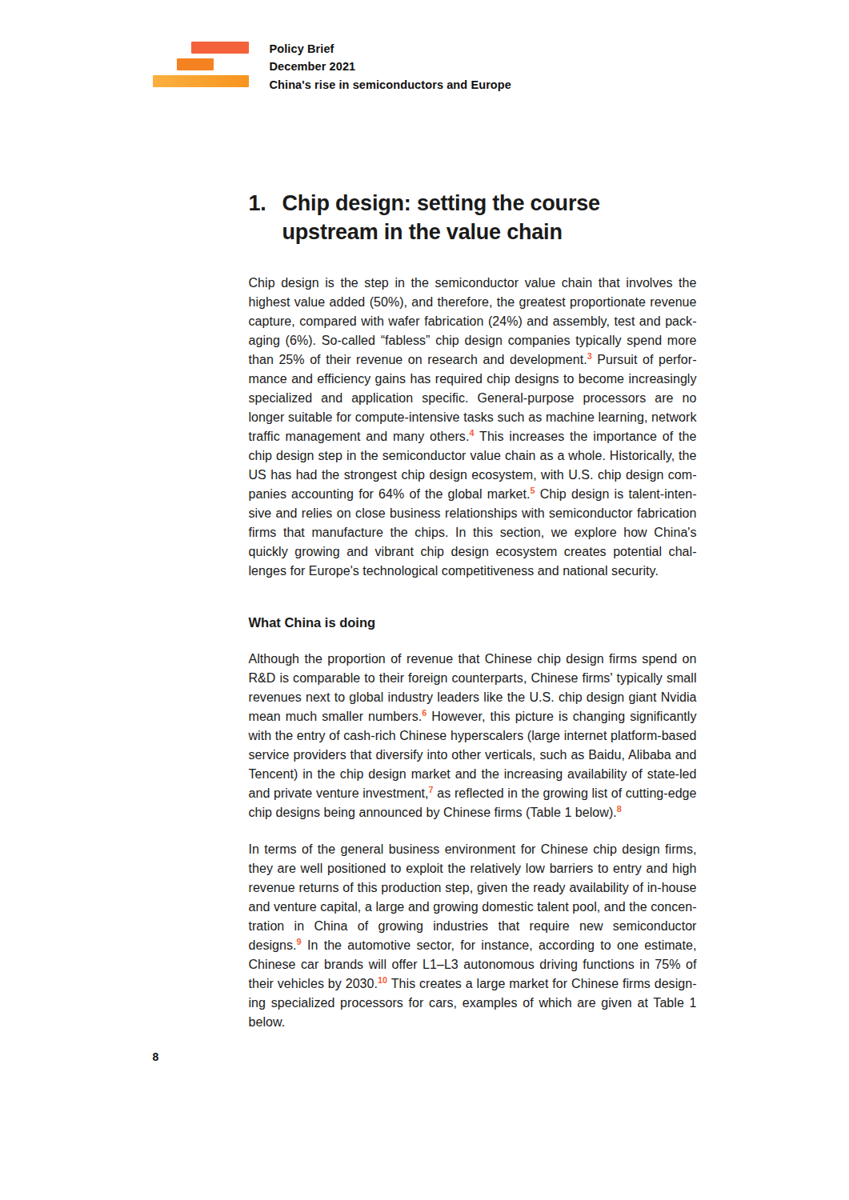Policy Brief
December 2021
China's rise in semiconductors and Europe
1. Chip design: setting the course upstream in the value chain
Chip design is the step in the semiconductor value chain that involves the highest value added (50%), and therefore, the greatest proportionate revenue capture, compared with wafer fabrication (24%) and assembly, test and packaging (6%). So-called “fabless” chip design companies typically spend more than 25% of their revenue on research and development.3 Pursuit of performance and efficiency gains has required chip designs to become increasingly specialized and application specific. General-purpose processors are no longer suitable for compute-intensive tasks such as machine learning, network traffic management and many others.4 This increases the importance of the chip design step in the semiconductor value chain as a whole. Historically, the US has had the strongest chip design ecosystem, with U.S. chip design companies accounting for 64% of the global market.5 Chip design is talent-intensive and relies on close business relationships with semiconductor fabrication firms that manufacture the chips. In this section, we explore how China's quickly growing and vibrant chip design ecosystem creates potential challenges for Europe's technological competitiveness and national security.
What China is doing
Although the proportion of revenue that Chinese chip design firms spend on R&D is comparable to their foreign counterparts, Chinese firms' typically small revenues next to global industry leaders like the U.S. chip design giant Nvidia mean much smaller numbers.6 However, this picture is changing significantly with the entry of cash-rich Chinese hyperscalers (large internet platform-based service providers that diversify into other verticals, such as Baidu, Alibaba and Tencent) in the chip design market and the increasing availability of state-led and private venture investment,7 as reflected in the growing list of cutting-edge chip designs being announced by Chinese firms (Table 1 below).8
In terms of the general business environment for Chinese chip design firms, they are well positioned to exploit the relatively low barriers to entry and high revenue returns of this production step, given the ready availability of in-house and venture capital, a large and growing domestic talent pool, and the concentration in China of growing industries that require new semiconductor designs.9 In the automotive sector, for instance, according to one estimate, Chinese car brands will offer L1–L3 autonomous driving functions in 75% of their vehicles by 2030.10 This creates a large market for Chinese firms designing specialized processors for cars, examples of which are given at Table 1 below.
8